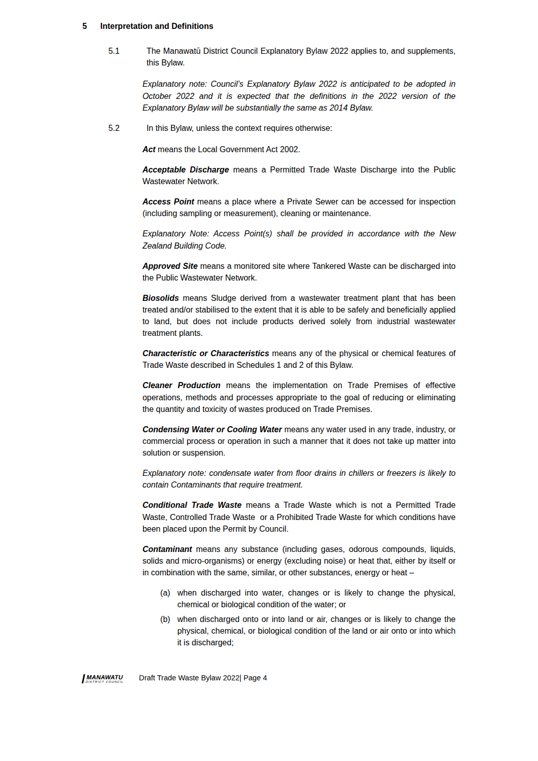5 Interpretation and Definitions
5.1
The Manawatū District Council Explanatory Bylaw 2022 applies to, and supplements, this Bylaw.
Explanatory note: Council’s Explanatory Bylaw 2022 is anticipated to be adopted in October 2022 and it is expected that the definitions in the 2022 version of the Explanatory Bylaw will be substantially the same as 2014 Bylaw.
5.2
In this Bylaw, unless the context requires otherwise:
Act means the Local Government Act 2002.
Acceptable Discharge means a Permitted Trade Waste Discharge into the Public Wastewater Network.
Access Point means a place where a Private Sewer can be accessed for inspection (including sampling or measurement), cleaning or maintenance.
Explanatory Note: Access Point(s) shall be provided in accordance with the New Zealand Building Code.
Approved Site means a monitored site where Tankered Waste can be discharged into the Public Wastewater Network.
Biosolids means Sludge derived from a wastewater treatment plant that has been treated and/or stabilised to the extent that it is able to be safely and beneficially applied to land, but does not include products derived solely from industrial wastewater treatment plants.
Characteristic or Characteristics means any of the physical or chemical features of Trade Waste described in Schedules 1 and 2 of this Bylaw.
Cleaner Production means the implementation on Trade Premises of effective operations, methods and processes appropriate to the goal of reducing or eliminating the quantity and toxicity of wastes produced on Trade Premises.
Condensing Water or Cooling Water means any water used in any trade, industry, or commercial process or operation in such a manner that it does not take up matter into solution or suspension.
Explanatory note: condensate water from floor drains in chillers or freezers is likely to contain Contaminants that require treatment.
Conditional Trade Waste means a Trade Waste which is not a Permitted Trade Waste, Controlled Trade Waste or a Prohibited Trade Waste for which conditions have been placed upon the Permit by Council.
Contaminant means any substance (including gases, odorous compounds, liquids, solids and micro-organisms) or energy (excluding noise) or heat that, either by itself or in combination with the same, similar, or other substances, energy or heat –
(a) when discharged into water, changes or is likely to change the physical, chemical or biological condition of the water; or
(b) when discharged onto or into land or air, changes or is likely to change the physical, chemical, or biological condition of the land or air onto or into which it is discharged;
MANAWATUDISTRICT COUNCIL
Draft Trade Waste Bylaw 2022| Page 4